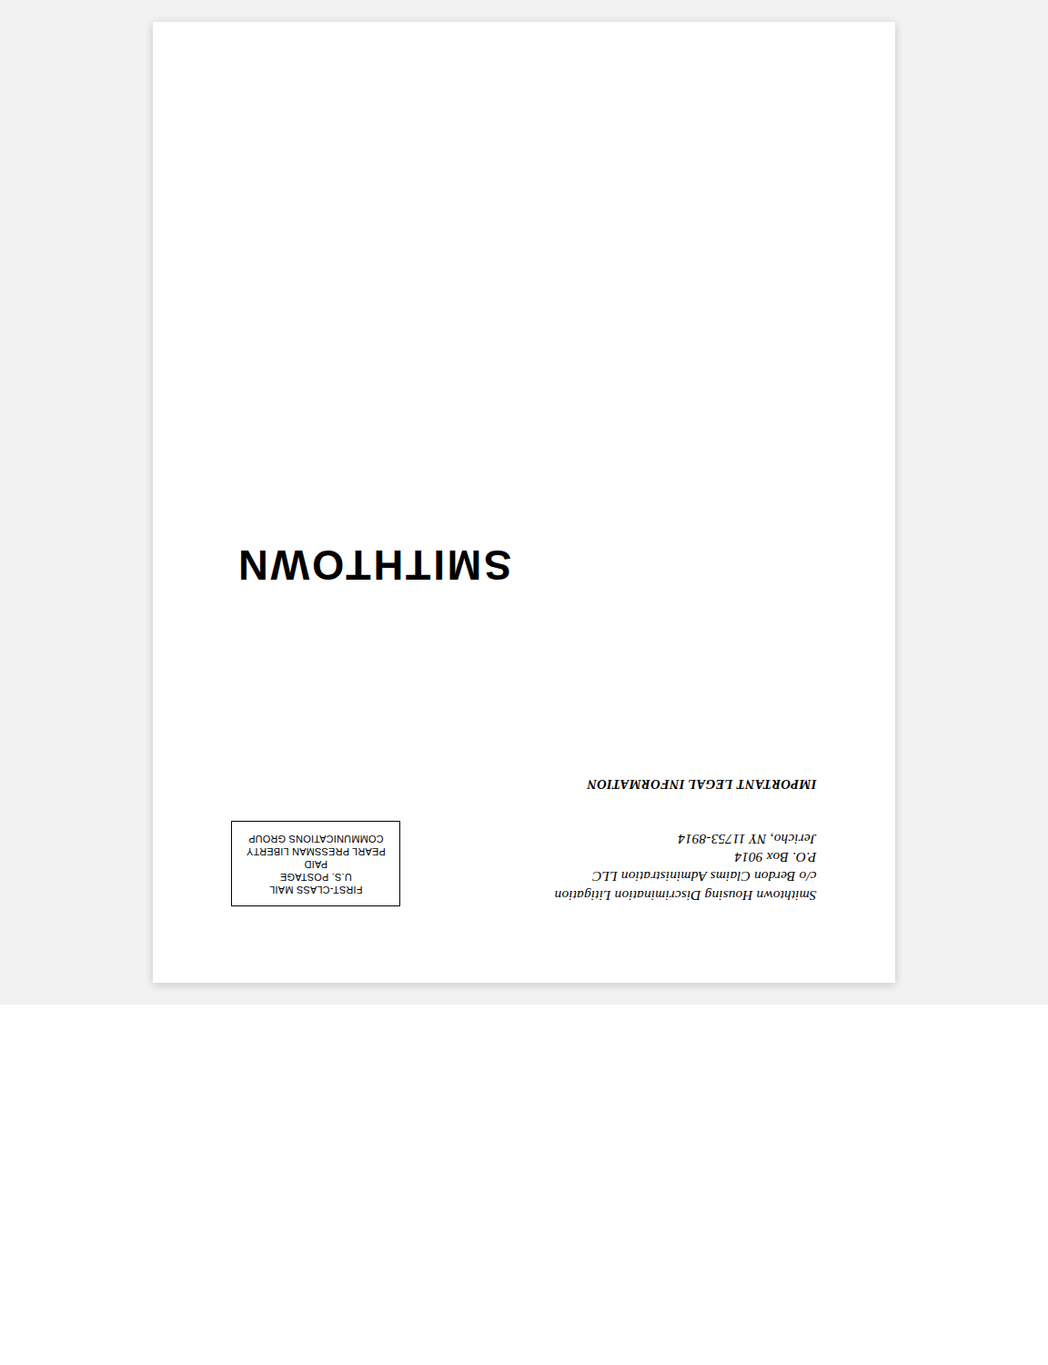Smithtown Housing Discrimination Litigation
c/o Berdon Claims Administration LLC
P.O. Box 9014
Jericho, NY 11753-8914
IMPORTANT LEGAL INFORMATION
FIRST-CLASS MAIL
U.S. POSTAGE
PAID
PEARL PRESSMAN LIBERTY
COMMUNICATIONS GROUP
SMITHTOWN